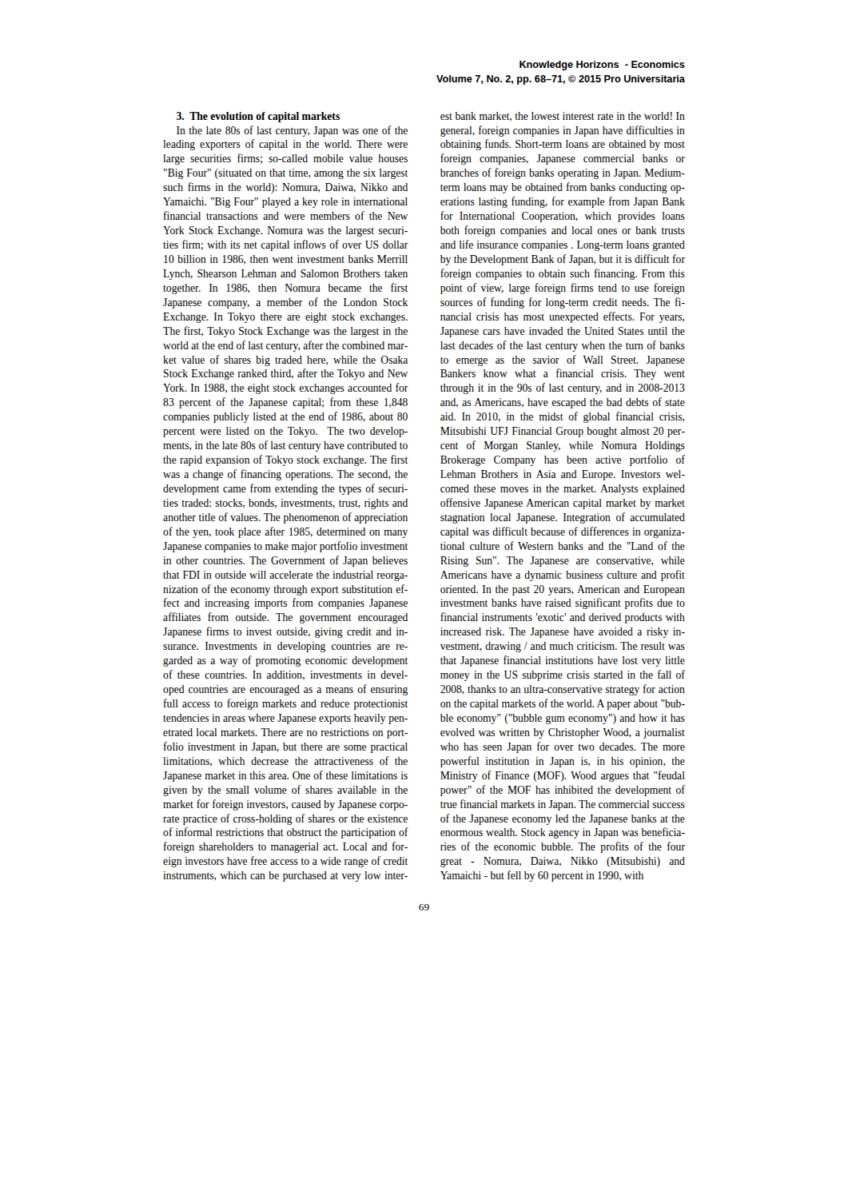Knowledge Horizons - Economics
Volume 7, No. 2, pp. 68–71, © 2015 Pro Universitaria
3. The evolution of capital markets
In the late 80s of last century, Japan was one of the leading exporters of capital in the world. There were large securities firms; so-called mobile value houses "Big Four" (situated on that time, among the six largest such firms in the world): Nomura, Daiwa, Nikko and Yamaichi. "Big Four" played a key role in international financial transactions and were members of the New York Stock Exchange. Nomura was the largest securities firm; with its net capital inflows of over US dollar 10 billion in 1986, then went investment banks Merrill Lynch, Shearson Lehman and Salomon Brothers taken together. In 1986, then Nomura became the first Japanese company, a member of the London Stock Exchange. In Tokyo there are eight stock exchanges. The first, Tokyo Stock Exchange was the largest in the world at the end of last century, after the combined market value of shares big traded here, while the Osaka Stock Exchange ranked third, after the Tokyo and New York. In 1988, the eight stock exchanges accounted for 83 percent of the Japanese capital; from these 1,848 companies publicly listed at the end of 1986, about 80 percent were listed on the Tokyo. The two developments, in the late 80s of last century have contributed to the rapid expansion of Tokyo stock exchange. The first was a change of financing operations. The second, the development came from extending the types of securities traded: stocks, bonds, investments, trust, rights and another title of values. The phenomenon of appreciation of the yen, took place after 1985, determined on many Japanese companies to make major portfolio investment in other countries. The Government of Japan believes that FDI in outside will accelerate the industrial reorganization of the economy through export substitution effect and increasing imports from companies Japanese affiliates from outside. The government encouraged Japanese firms to invest outside, giving credit and insurance. Investments in developing countries are regarded as a way of promoting economic development of these countries. In addition, investments in developed countries are encouraged as a means of ensuring full access to foreign markets and reduce protectionist tendencies in areas where Japanese exports heavily penetrated local markets. There are no restrictions on portfolio investment in Japan, but there are some practical limitations, which decrease the attractiveness of the Japanese market in this area. One of these limitations is given by the small volume of shares available in the market for foreign investors, caused by Japanese corporate practice of cross-holding of shares or the existence of informal restrictions that obstruct the participation of foreign shareholders to managerial act. Local and foreign investors have free access to a wide range of credit instruments, which can be purchased at very low interest bank market, the lowest interest rate in the world! In general, foreign companies in Japan have difficulties in obtaining funds. Short-term loans are obtained by most foreign companies, Japanese commercial banks or branches of foreign banks operating in Japan. Medium-term loans may be obtained from banks conducting operations lasting funding, for example from Japan Bank for International Cooperation, which provides loans both foreign companies and local ones or bank trusts and life insurance companies . Long-term loans granted by the Development Bank of Japan, but it is difficult for foreign companies to obtain such financing. From this point of view, large foreign firms tend to use foreign sources of funding for long-term credit needs. The financial crisis has most unexpected effects. For years, Japanese cars have invaded the United States until the last decades of the last century when the turn of banks to emerge as the savior of Wall Street. Japanese Bankers know what a financial crisis. They went through it in the 90s of last century, and in 2008-2013 and, as Americans, have escaped the bad debts of state aid. In 2010, in the midst of global financial crisis, Mitsubishi UFJ Financial Group bought almost 20 percent of Morgan Stanley, while Nomura Holdings Brokerage Company has been active portfolio of Lehman Brothers in Asia and Europe. Investors welcomed these moves in the market. Analysts explained offensive Japanese American capital market by market stagnation local Japanese. Integration of accumulated capital was difficult because of differences in organizational culture of Western banks and the "Land of the Rising Sun". The Japanese are conservative, while Americans have a dynamic business culture and profit oriented. In the past 20 years, American and European investment banks have raised significant profits due to financial instruments 'exotic' and derived products with increased risk. The Japanese have avoided a risky investment, drawing / and much criticism. The result was that Japanese financial institutions have lost very little money in the US subprime crisis started in the fall of 2008, thanks to an ultra-conservative strategy for action on the capital markets of the world. A paper about "bubble economy" ("bubble gum economy") and how it has evolved was written by Christopher Wood, a journalist who has seen Japan for over two decades. The more powerful institution in Japan is, in his opinion, the Ministry of Finance (MOF). Wood argues that "feudal power" of the MOF has inhibited the development of true financial markets in Japan. The commercial success of the Japanese economy led the Japanese banks at the enormous wealth. Stock agency in Japan was beneficiaries of the economic bubble. The profits of the four great - Nomura, Daiwa, Nikko (Mitsubishi) and Yamaichi - but fell by 60 percent in 1990, with
69